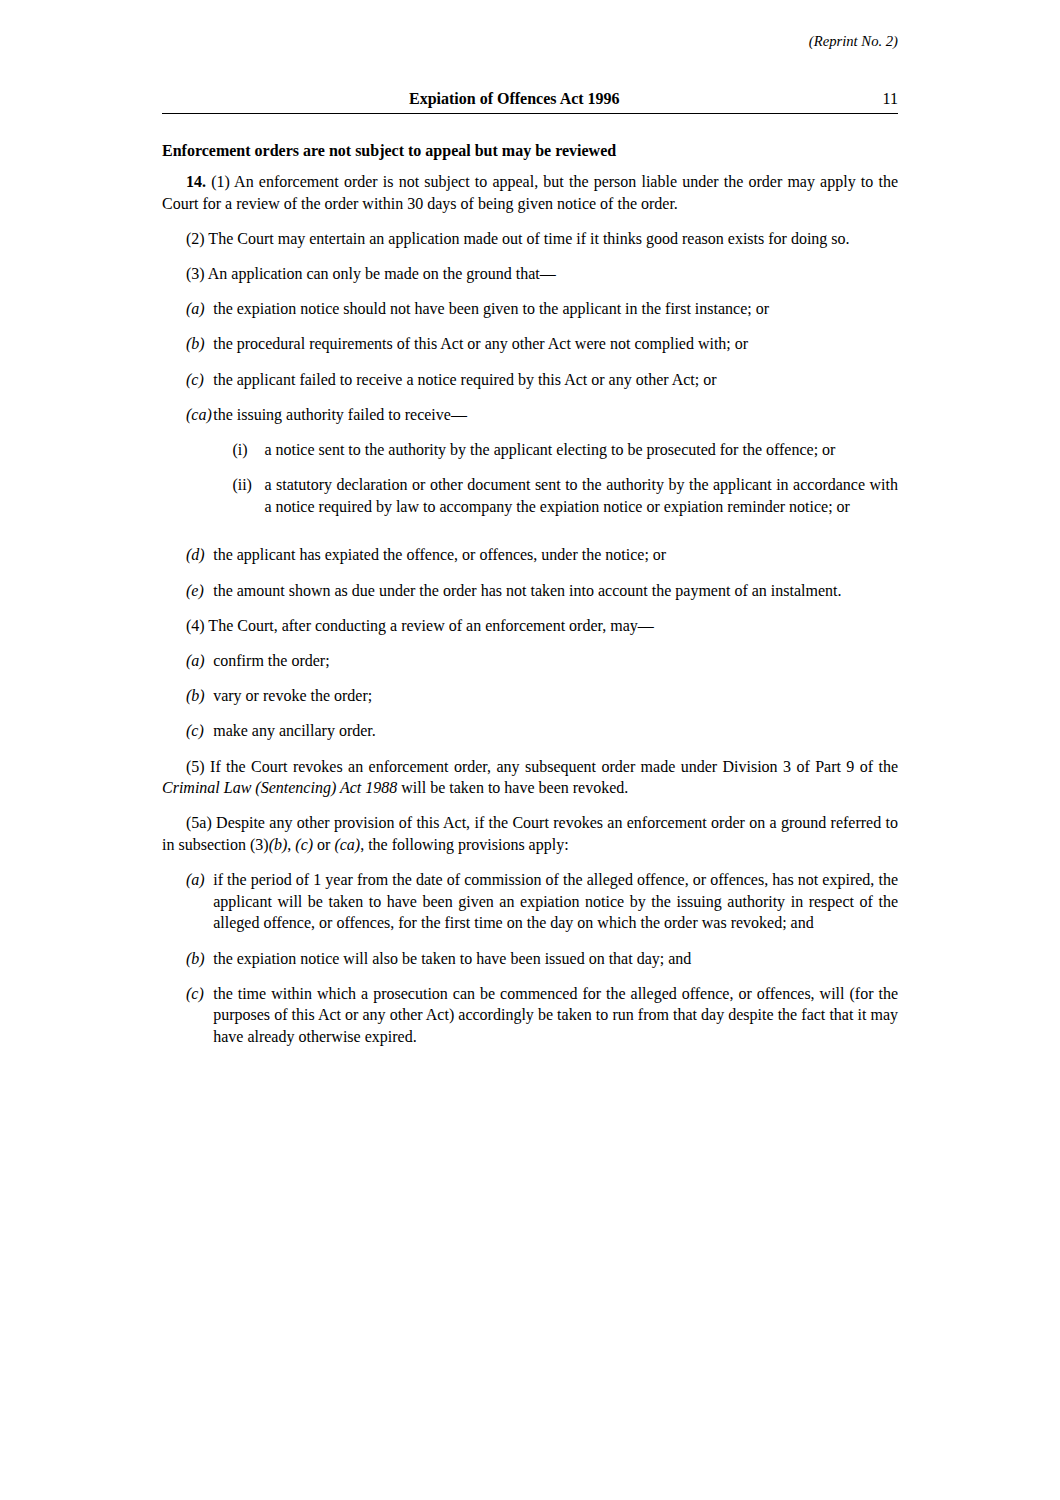(Reprint No. 2)
Expiation of Offences Act 1996 11
Enforcement orders are not subject to appeal but may be reviewed
14. (1) An enforcement order is not subject to appeal, but the person liable under the order may apply to the Court for a review of the order within 30 days of being given notice of the order.
(2) The Court may entertain an application made out of time if it thinks good reason exists for doing so.
(3) An application can only be made on the ground that—
(a)
the expiation notice should not have been given to the applicant in the first instance; or
(b)
the procedural requirements of this Act or any other Act were not complied with; or
(c)
the applicant failed to receive a notice required by this Act or any other Act; or
(ca)
the issuing authority failed to receive—
(i)
a notice sent to the authority by the applicant electing to be prosecuted for the offence; or
(ii)
a statutory declaration or other document sent to the authority by the applicant in accordance with a notice required by law to accompany the expiation notice or expiation reminder notice; or
(d)
the applicant has expiated the offence, or offences, under the notice; or
(e)
the amount shown as due under the order has not taken into account the payment of an instalment.
(4) The Court, after conducting a review of an enforcement order, may—
(a)
confirm the order;
(b)
vary or revoke the order;
(c)
make any ancillary order.
(5) If the Court revokes an enforcement order, any subsequent order made under Division 3 of Part 9 of the Criminal Law (Sentencing) Act 1988 will be taken to have been revoked.
(5a) Despite any other provision of this Act, if the Court revokes an enforcement order on a ground referred to in subsection (3)(b), (c) or (ca), the following provisions apply:
(a)
if the period of 1 year from the date of commission of the alleged offence, or offences, has not expired, the applicant will be taken to have been given an expiation notice by the issuing authority in respect of the alleged offence, or offences, for the first time on the day on which the order was revoked; and
(b)
the expiation notice will also be taken to have been issued on that day; and
(c)
the time within which a prosecution can be commenced for the alleged offence, or offences, will (for the purposes of this Act or any other Act) accordingly be taken to run from that day despite the fact that it may have already otherwise expired.